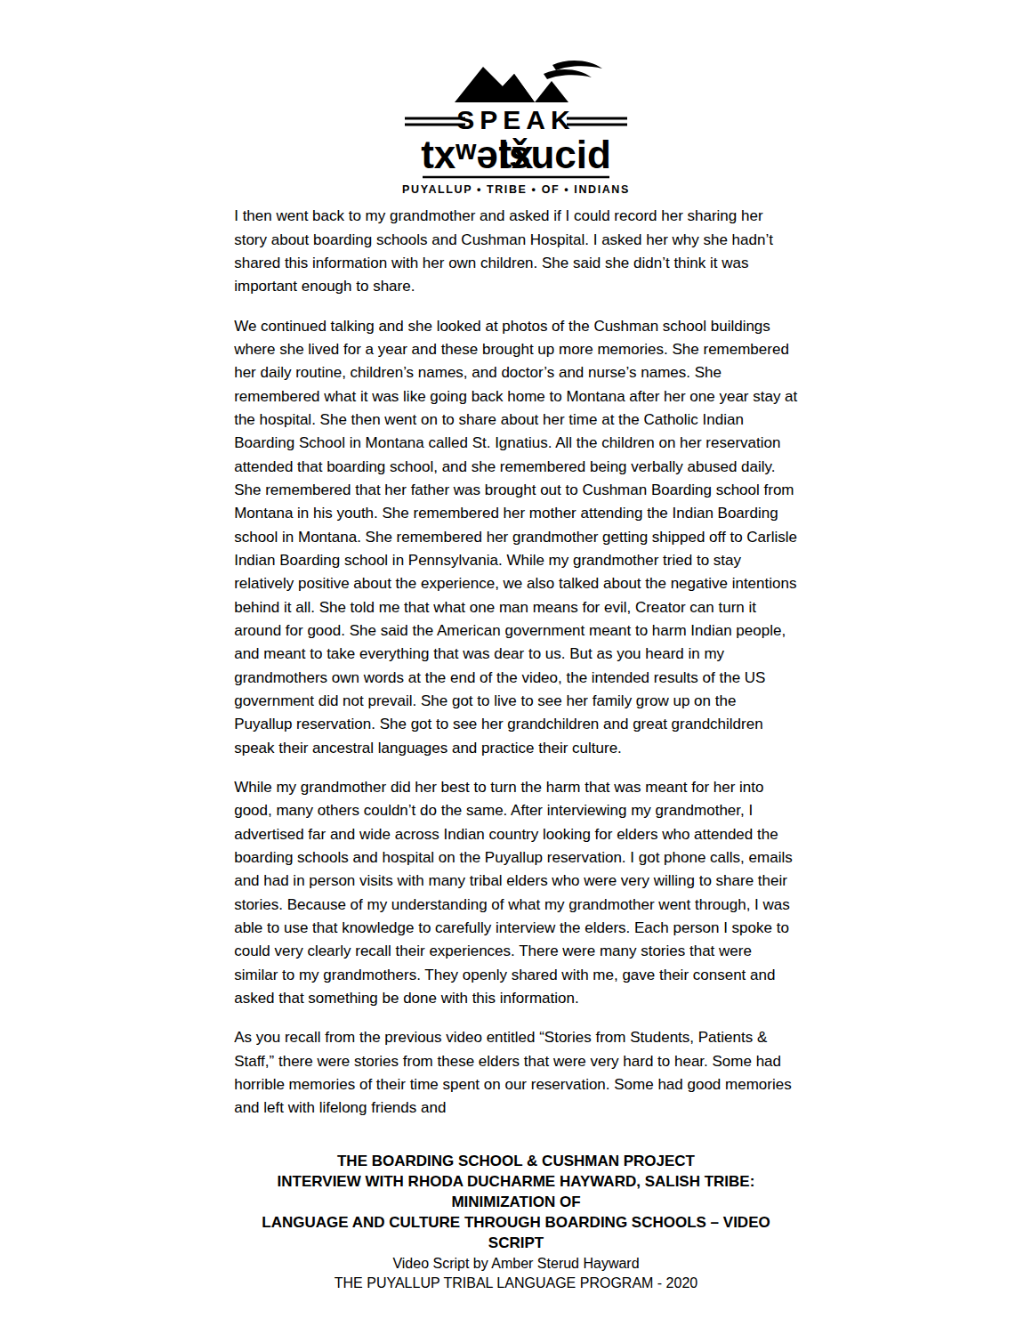SPEAK tx . . txʷəlšucid PUYALLUP • TRIBE • OF • INDIANS
I then went back to my grandmother and asked if I could record her sharing her story about boarding schools and Cushman Hospital. I asked her why she hadn’t shared this information with her own children. She said she didn’t think it was important enough to share.
We continued talking and she looked at photos of the Cushman school buildings where she lived for a year and these brought up more memories. She remembered her daily routine, children’s names, and doctor’s and nurse’s names. She remembered what it was like going back home to Montana after her one year stay at the hospital. She then went on to share about her time at the Catholic Indian Boarding School in Montana called St. Ignatius. All the children on her reservation attended that boarding school, and she remembered being verbally abused daily. She remembered that her father was brought out to Cushman Boarding school from Montana in his youth. She remembered her mother attending the Indian Boarding school in Montana. She remembered her grandmother getting shipped off to Carlisle Indian Boarding school in Pennsylvania. While my grandmother tried to stay relatively positive about the experience, we also talked about the negative intentions behind it all. She told me that what one man means for evil, Creator can turn it around for good. She said the American government meant to harm Indian people, and meant to take everything that was dear to us. But as you heard in my grandmothers own words at the end of the video, the intended results of the US government did not prevail. She got to live to see her family grow up on the Puyallup reservation. She got to see her grandchildren and great grandchildren speak their ancestral languages and practice their culture.
While my grandmother did her best to turn the harm that was meant for her into good, many others couldn’t do the same. After interviewing my grandmother, I advertised far and wide across Indian country looking for elders who attended the boarding schools and hospital on the Puyallup reservation. I got phone calls, emails and had in person visits with many tribal elders who were very willing to share their stories. Because of my understanding of what my grandmother went through, I was able to use that knowledge to carefully interview the elders. Each person I spoke to could very clearly recall their experiences. There were many stories that were similar to my grandmothers. They openly shared with me, gave their consent and asked that something be done with this information.
As you recall from the previous video entitled “Stories from Students, Patients & Staff,” there were stories from these elders that were very hard to hear. Some had horrible memories of their time spent on our reservation. Some had good memories and left with lifelong friends and
THE BOARDING SCHOOL & CUSHMAN PROJECT INTERVIEW WITH RHODA DUCHARME HAYWARD, SALISH TRIBE: MINIMIZATION OF LANGUAGE AND CULTURE THROUGH BOARDING SCHOOLS – VIDEO SCRIPT Video Script by Amber Sterud Hayward THE PUYALLUP TRIBAL LANGUAGE PROGRAM - 2020